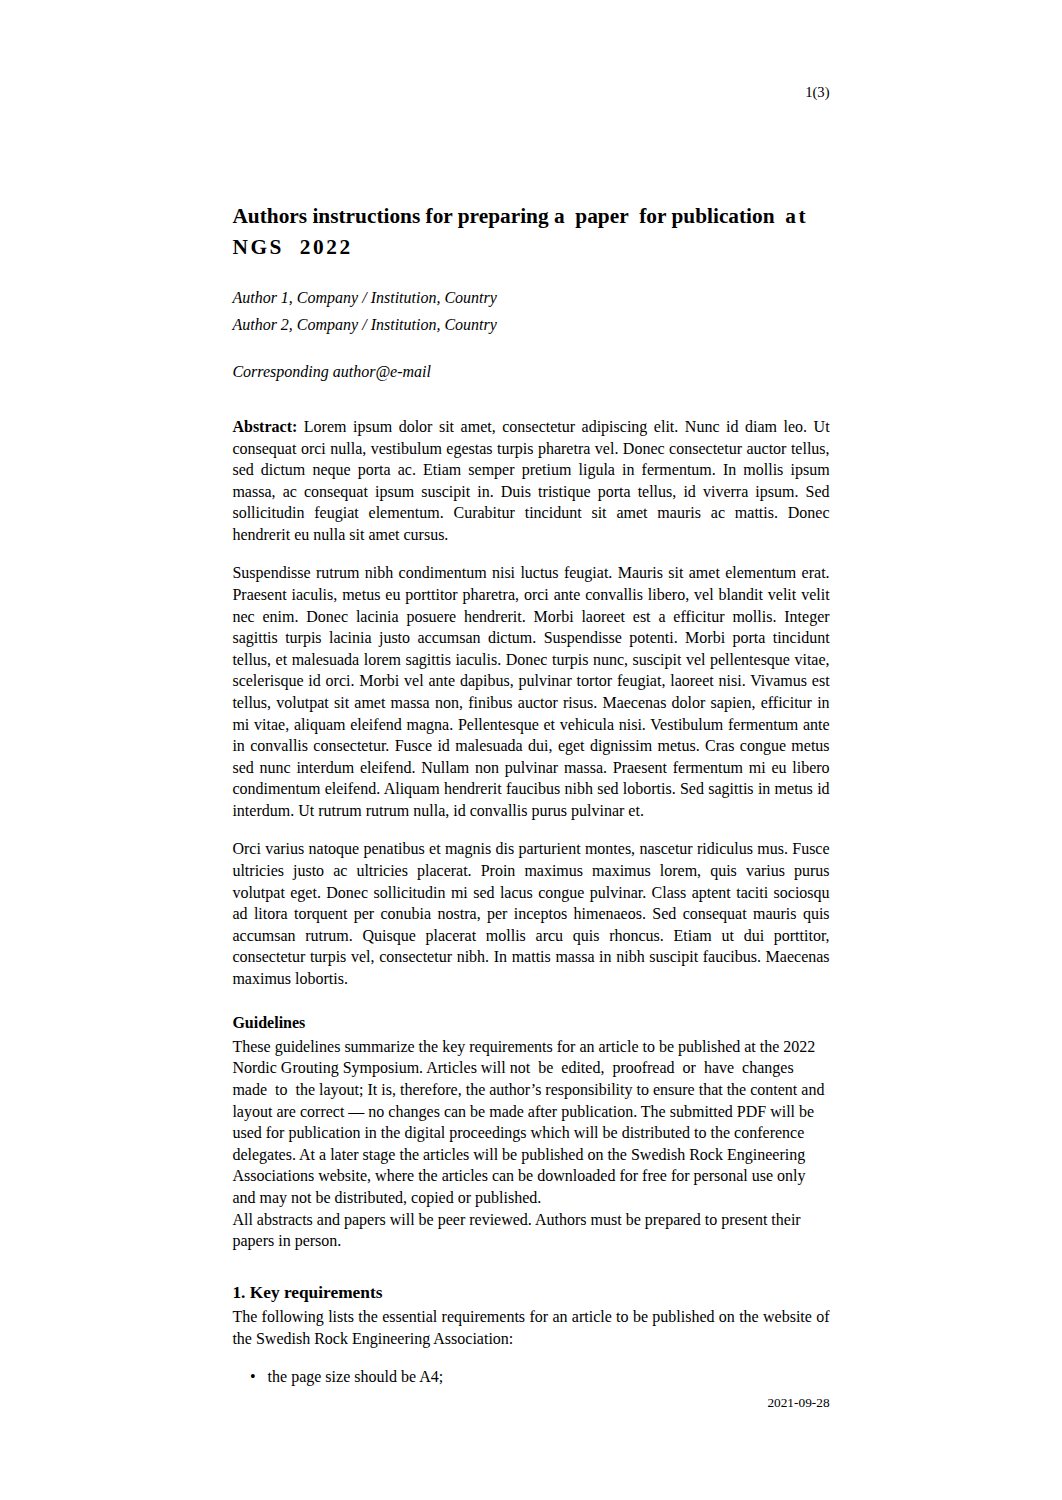1(3)
Authors instructions for preparing a paper for publication at NGS 2022
Author 1, Company / Institution, Country
Author 2, Company / Institution, Country
Corresponding author@e-mail
Abstract: Lorem ipsum dolor sit amet, consectetur adipiscing elit. Nunc id diam leo. Ut consequat orci nulla, vestibulum egestas turpis pharetra vel. Donec consectetur auctor tellus, sed dictum neque porta ac. Etiam semper pretium ligula in fermentum. In mollis ipsum massa, ac consequat ipsum suscipit in. Duis tristique porta tellus, id viverra ipsum. Sed sollicitudin feugiat elementum. Curabitur tincidunt sit amet mauris ac mattis. Donec hendrerit eu nulla sit amet cursus.
Suspendisse rutrum nibh condimentum nisi luctus feugiat. Mauris sit amet elementum erat. Praesent iaculis, metus eu porttitor pharetra, orci ante convallis libero, vel blandit velit velit nec enim. Donec lacinia posuere hendrerit. Morbi laoreet est a efficitur mollis. Integer sagittis turpis lacinia justo accumsan dictum. Suspendisse potenti. Morbi porta tincidunt tellus, et malesuada lorem sagittis iaculis. Donec turpis nunc, suscipit vel pellentesque vitae, scelerisque id orci. Morbi vel ante dapibus, pulvinar tortor feugiat, laoreet nisi. Vivamus est tellus, volutpat sit amet massa non, finibus auctor risus. Maecenas dolor sapien, efficitur in mi vitae, aliquam eleifend magna. Pellentesque et vehicula nisi. Vestibulum fermentum ante in convallis consectetur. Fusce id malesuada dui, eget dignissim metus. Cras congue metus sed nunc interdum eleifend. Nullam non pulvinar massa. Praesent fermentum mi eu libero condimentum eleifend. Aliquam hendrerit faucibus nibh sed lobortis. Sed sagittis in metus id interdum. Ut rutrum rutrum nulla, id convallis purus pulvinar et.
Orci varius natoque penatibus et magnis dis parturient montes, nascetur ridiculus mus. Fusce ultricies justo ac ultricies placerat. Proin maximus maximus lorem, quis varius purus volutpat eget. Donec sollicitudin mi sed lacus congue pulvinar. Class aptent taciti sociosqu ad litora torquent per conubia nostra, per inceptos himenaeos. Sed consequat mauris quis accumsan rutrum. Quisque placerat mollis arcu quis rhoncus. Etiam ut dui porttitor, consectetur turpis vel, consectetur nibh. In mattis massa in nibh suscipit faucibus. Maecenas maximus lobortis.
Guidelines
These guidelines summarize the key requirements for an article to be published at the 2022 Nordic Grouting Symposium. Articles will not be edited, proofread or have changes made to the layout; It is, therefore, the author’s responsibility to ensure that the content and layout are correct — no changes can be made after publication. The submitted PDF will be used for publication in the digital proceedings which will be distributed to the conference delegates. At a later stage the articles will be published on the Swedish Rock Engineering Associations website, where the articles can be downloaded for free for personal use only and may not be distributed, copied or published.
All abstracts and papers will be peer reviewed. Authors must be prepared to present their papers in person.
1. Key requirements
The following lists the essential requirements for an article to be published on the website of the Swedish Rock Engineering Association:
the page size should be A4;
2021-09-28